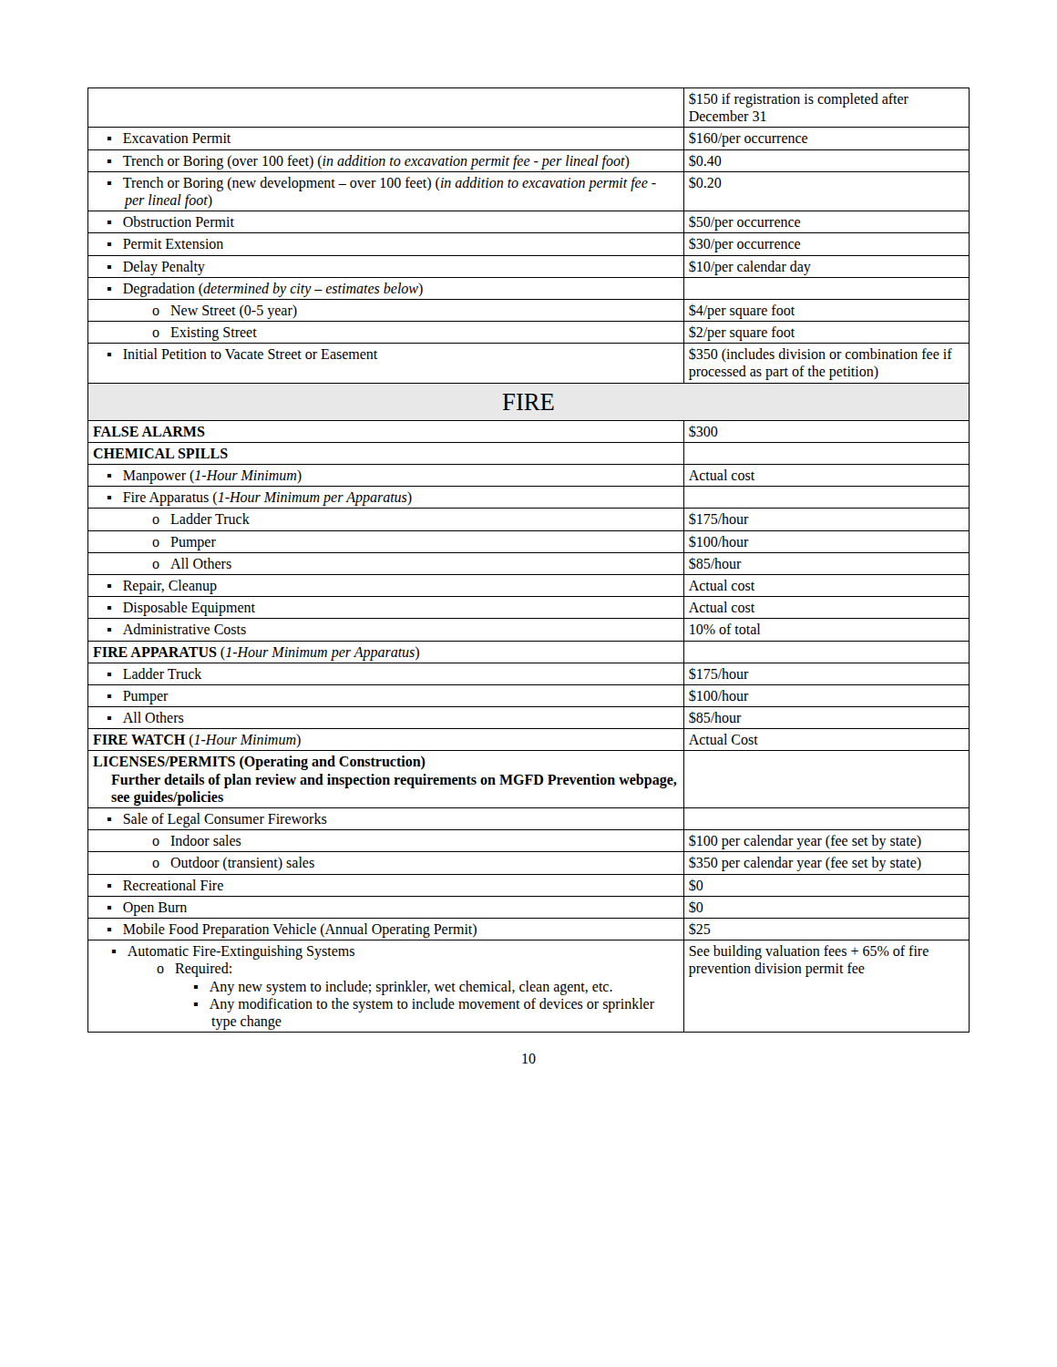| | $150 if registration is completed after December 31 |
| ▪ Excavation Permit | $160/per occurrence |
| ▪ Trench or Boring (over 100 feet) ( in addition to excavation permit fee - per lineal foot ) | $0.40 |
| ▪ Trench or Boring (new development – over 100 feet) ( in addition to excavation permit fee - per lineal foot ) | $0.20 |
| ▪ Obstruction Permit | $50/per occurrence |
| ▪ Permit Extension | $30/per occurrence |
| ▪ Delay Penalty | $10/per calendar day |
| ▪ Degradation ( determined by city – estimates below ) | |
| o New Street (0-5 year) | $4/per square foot |
| o Existing Street | $2/per square foot |
| ▪ Initial Petition to Vacate Street or Easement | $350 (includes division or combination fee if processed as part of the petition) |
| FIRE |
| FALSE ALARMS | $300 |
| CHEMICAL SPILLS | |
| ▪ Manpower ( 1-Hour Minimum ) | Actual cost |
| ▪ Fire Apparatus ( 1-Hour Minimum per Apparatus ) | |
| o Ladder Truck | $175/hour |
| o Pumper | $100/hour |
| o All Others | $85/hour |
| ▪ Repair, Cleanup | Actual cost |
| ▪ Disposable Equipment | Actual cost |
| ▪ Administrative Costs | 10% of total |
| FIRE APPARATUS ( 1-Hour Minimum per Apparatus ) | |
| ▪ Ladder Truck | $175/hour |
| ▪ Pumper | $100/hour |
| ▪ All Others | $85/hour |
| FIRE WATCH ( 1-Hour Minimum ) | Actual Cost |
| LICENSES/PERMITS (Operating and Construction) Further details of plan review and inspection requirements on MGFD Prevention webpage, see guides/policies | |
| ▪ Sale of Legal Consumer Fireworks | |
| o Indoor sales | $100 per calendar year (fee set by state) |
| o Outdoor (transient) sales | $350 per calendar year (fee set by state) |
| ▪ Recreational Fire | $0 |
| ▪ Open Burn | $0 |
| ▪ Mobile Food Preparation Vehicle (Annual Operating Permit) | $25 |
| ▪ Automatic Fire-Extinguishing Systems o Required: ▪ Any new system to include; sprinkler, wet chemical, clean agent, etc. ▪ Any modification to the system to include movement of devices or sprinkler type change | See building valuation fees + 65% of fire prevention division permit fee |
10